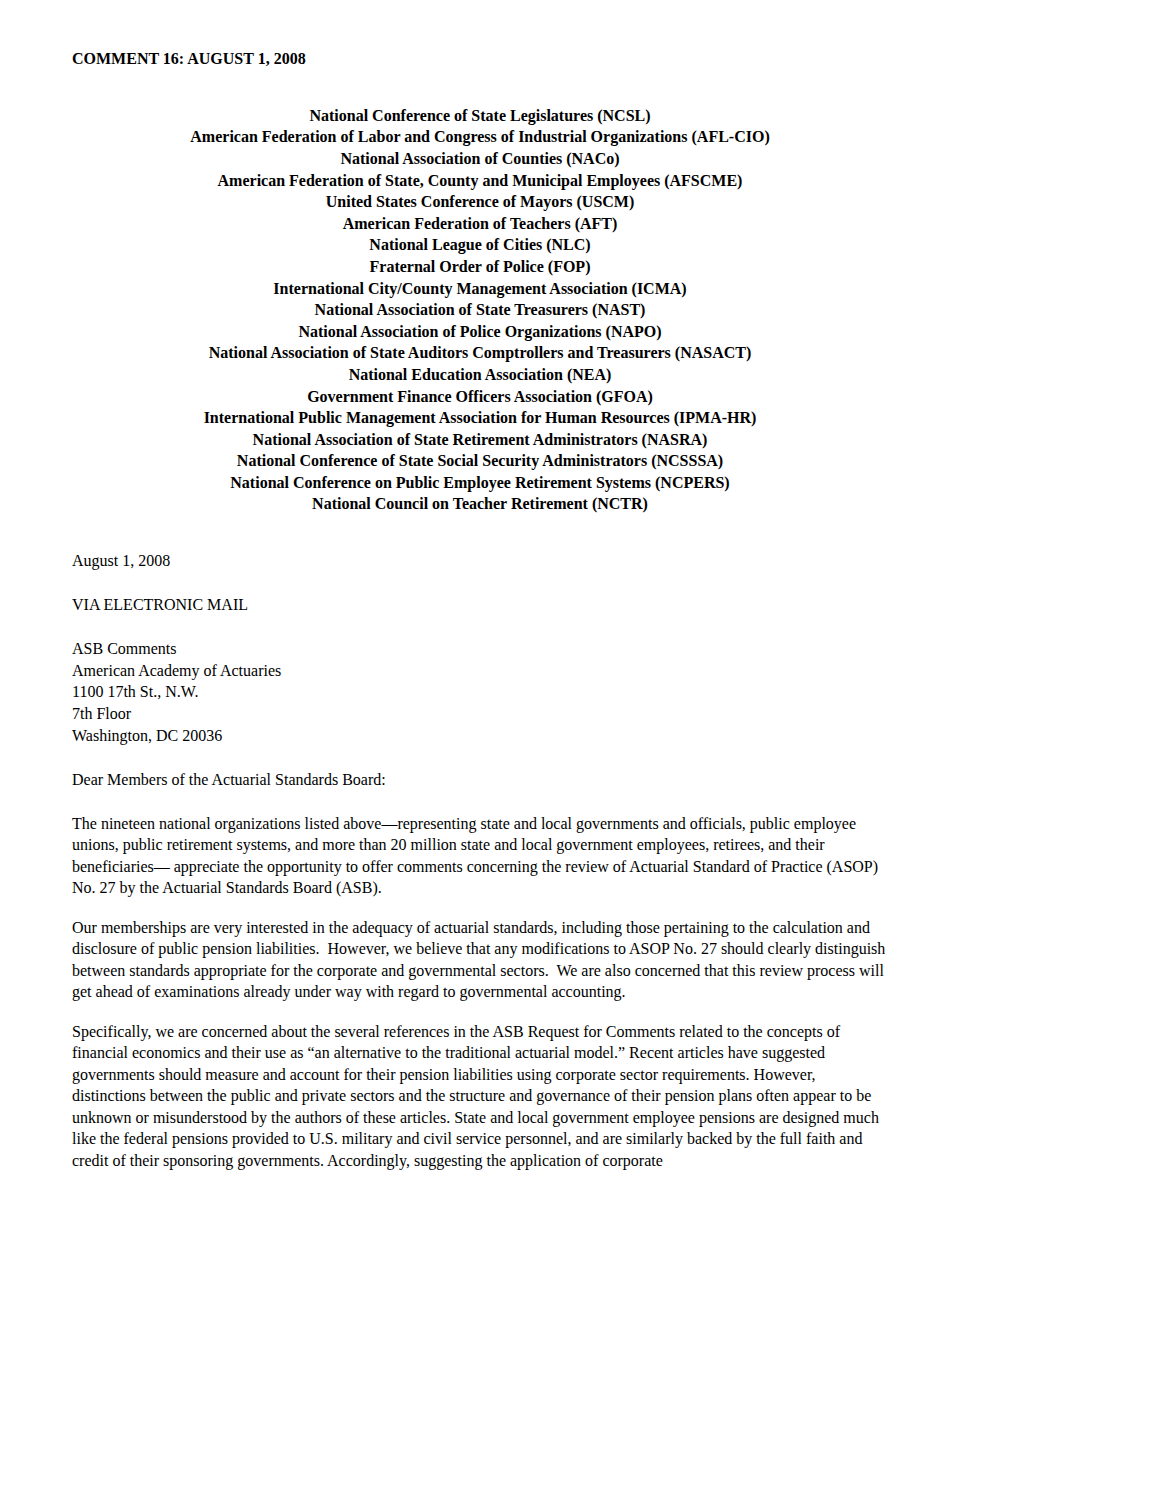COMMENT 16: AUGUST 1, 2008
National Conference of State Legislatures (NCSL)
American Federation of Labor and Congress of Industrial Organizations (AFL-CIO)
National Association of Counties (NACo)
American Federation of State, County and Municipal Employees (AFSCME)
United States Conference of Mayors (USCM)
American Federation of Teachers (AFT)
National League of Cities (NLC)
Fraternal Order of Police (FOP)
International City/County Management Association (ICMA)
National Association of State Treasurers (NAST)
National Association of Police Organizations (NAPO)
National Association of State Auditors Comptrollers and Treasurers (NASACT)
National Education Association (NEA)
Government Finance Officers Association (GFOA)
International Public Management Association for Human Resources (IPMA-HR)
National Association of State Retirement Administrators (NASRA)
National Conference of State Social Security Administrators (NCSSSA)
National Conference on Public Employee Retirement Systems (NCPERS)
National Council on Teacher Retirement (NCTR)
August 1, 2008
VIA ELECTRONIC MAIL
ASB Comments
American Academy of Actuaries
1100 17th St., N.W.
7th Floor
Washington, DC 20036
Dear Members of the Actuarial Standards Board:
The nineteen national organizations listed above—representing state and local governments and officials, public employee unions, public retirement systems, and more than 20 million state and local government employees, retirees, and their beneficiaries— appreciate the opportunity to offer comments concerning the review of Actuarial Standard of Practice (ASOP) No. 27 by the Actuarial Standards Board (ASB).
Our memberships are very interested in the adequacy of actuarial standards, including those pertaining to the calculation and disclosure of public pension liabilities. However, we believe that any modifications to ASOP No. 27 should clearly distinguish between standards appropriate for the corporate and governmental sectors. We are also concerned that this review process will get ahead of examinations already under way with regard to governmental accounting.
Specifically, we are concerned about the several references in the ASB Request for Comments related to the concepts of financial economics and their use as “an alternative to the traditional actuarial model.” Recent articles have suggested governments should measure and account for their pension liabilities using corporate sector requirements. However, distinctions between the public and private sectors and the structure and governance of their pension plans often appear to be unknown or misunderstood by the authors of these articles. State and local government employee pensions are designed much like the federal pensions provided to U.S. military and civil service personnel, and are similarly backed by the full faith and credit of their sponsoring governments. Accordingly, suggesting the application of corporate